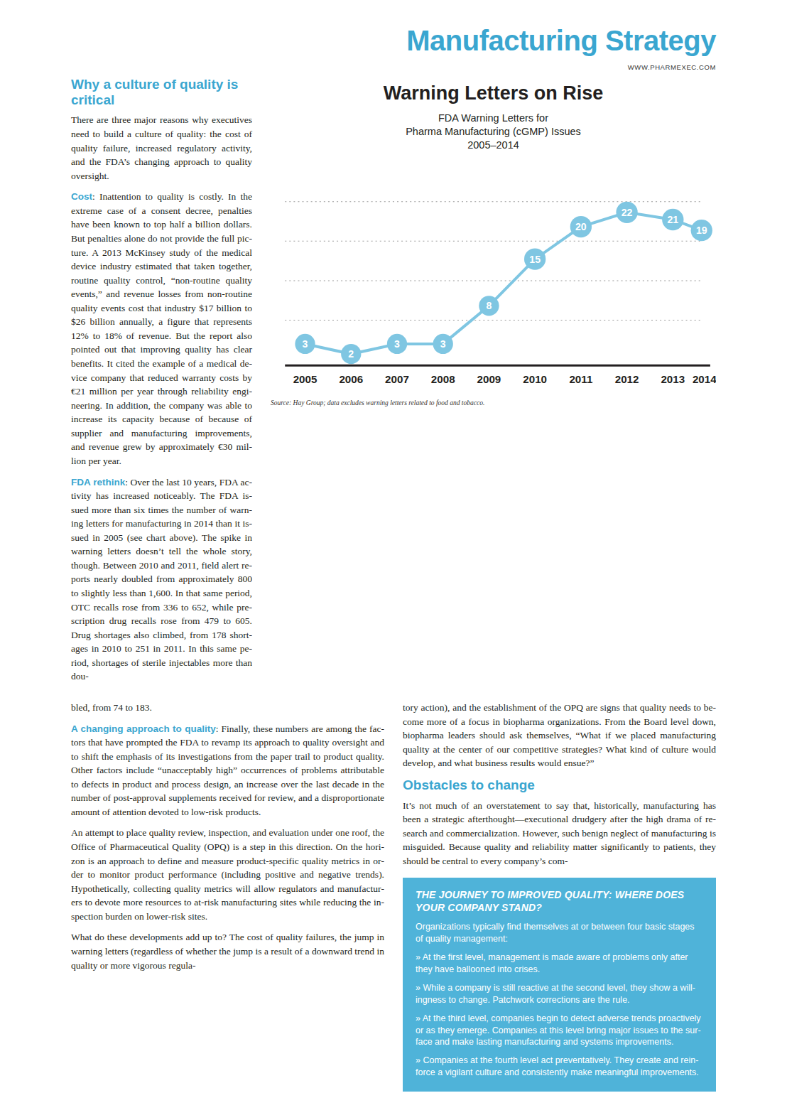Manufacturing Strategy
WWW.PHARMEXEC.COM
Why a culture of quality is critical
There are three major reasons why executives need to build a culture of quality: the cost of quality failure, increased regulatory activity, and the FDA’s changing approach to quality oversight.
Cost: Inattention to quality is costly. In the extreme case of a consent decree, penalties have been known to top half a billion dollars. But penalties alone do not provide the full picture. A 2013 McKinsey study of the medical device industry estimated that taken together, routine quality control, “non-routine quality events,” and revenue losses from non-routine quality events cost that industry $17 billion to $26 billion annually, a figure that represents 12% to 18% of revenue. But the report also pointed out that improving quality has clear benefits. It cited the example of a medical device company that reduced warranty costs by €21 million per year through reliability engineering. In addition, the company was able to increase its capacity because of because of supplier and manufacturing improvements, and revenue grew by approximately €30 million per year.
FDA rethink: Over the last 10 years, FDA activity has increased noticeably. The FDA issued more than six times the number of warning letters for manufacturing in 2014 than it issued in 2005 (see chart above). The spike in warning letters doesn’t tell the whole story, though. Between 2010 and 2011, field alert reports nearly doubled from approximately 800 to slightly less than 1,600. In that same period, OTC recalls rose from 336 to 652, while prescription drug recalls rose from 479 to 605. Drug shortages also climbed, from 178 shortages in 2010 to 251 in 2011. In this same period, shortages of sterile injectables more than dou-
Warning Letters on Rise
FDA Warning Letters for
Pharma Manufacturing (cGMP) Issues
2005–2014
3 2 3 3 8 15 20 22 21 19 2005 2006 2007 2008 2009 2010 2011 2012 2013 2014
Source: Hay Group; data excludes warning letters related to food and tobacco.
bled, from 74 to 183.
A changing approach to quality: Finally, these numbers are among the factors that have prompted the FDA to revamp its approach to quality oversight and to shift the emphasis of its investigations from the paper trail to product quality. Other factors include “unacceptably high” occurrences of problems attributable to defects in product and process design, an increase over the last decade in the number of post-approval supplements received for review, and a disproportionate amount of attention devoted to low-risk products.
An attempt to place quality review, inspection, and evaluation under one roof, the Office of Pharmaceutical Quality (OPQ) is a step in this direction. On the horizon is an approach to define and measure product-specific quality metrics in order to monitor product performance (including positive and negative trends). Hypothetically, collecting quality metrics will allow regulators and manufacturers to devote more resources to at-risk manufacturing sites while reducing the inspection burden on lower-risk sites.
What do these developments add up to? The cost of quality failures, the jump in warning letters (regardless of whether the jump is a result of a downward trend in quality or more vigorous regula-
tory action), and the establishment of the OPQ are signs that quality needs to become more of a focus in biopharma organizations. From the Board level down, biopharma leaders should ask themselves, “What if we placed manufacturing quality at the center of our competitive strategies? What kind of culture would develop, and what business results would ensue?”
Obstacles to change
It’s not much of an overstatement to say that, historically, manufacturing has been a strategic afterthought—executional drudgery after the high drama of research and commercialization. However, such benign neglect of manufacturing is misguided. Because quality and reliability matter significantly to patients, they should be central to every company’s com-
THE JOURNEY TO IMPROVED QUALITY: WHERE DOES YOUR COMPANY STAND?
Organizations typically find themselves at or between four basic stages of quality management:
» At the first level, management is made aware of problems only after they have ballooned into crises.
» While a company is still reactive at the second level, they show a willingness to change. Patchwork corrections are the rule.
» At the third level, companies begin to detect adverse trends proactively or as they emerge. Companies at this level bring major issues to the surface and make lasting manufacturing and systems improvements.
» Companies at the fourth level act preventatively. They create and reinforce a vigilant culture and consistently make meaningful improvements.